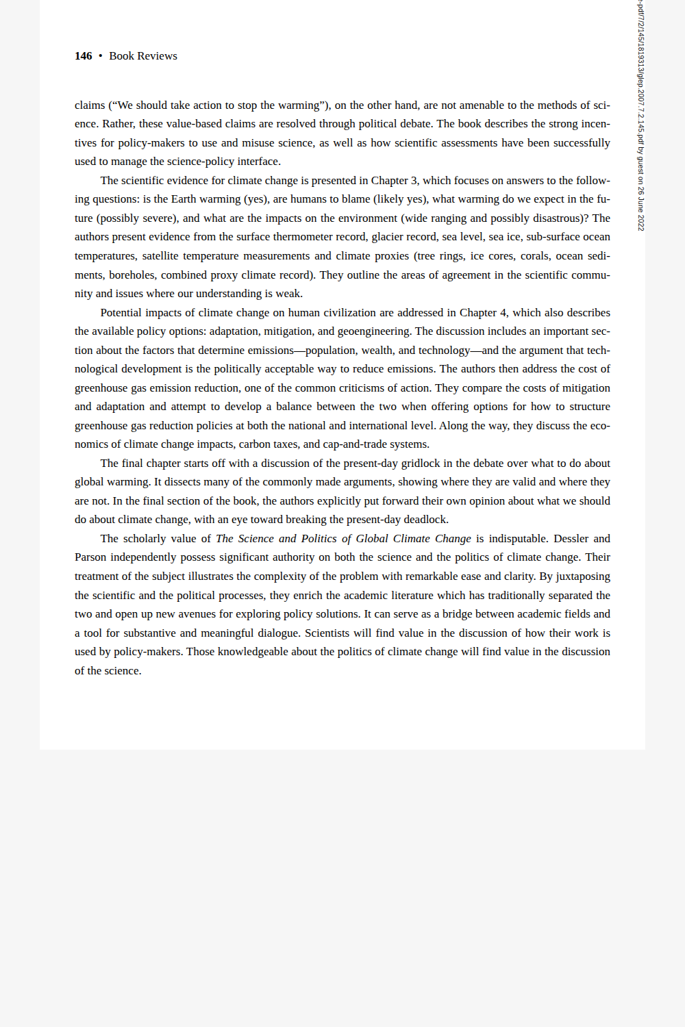146•Book Reviews
Downloaded from http://direct.mit.edu/glep/article-pdf/7/2/145/1819313/glep.2007.7.2.145.pdf by guest on 26 June 2022
claims (“We should take action to stop the warming”), on the other hand, are not amenable to the methods of science. Rather, these value-based claims are resolved through political debate. The book describes the strong incentives for policy-makers to use and misuse science, as well as how scientific assessments have been successfully used to manage the science-policy interface.
The scientific evidence for climate change is presented in Chapter 3, which focuses on answers to the following questions: is the Earth warming (yes), are humans to blame (likely yes), what warming do we expect in the future (possibly severe), and what are the impacts on the environment (wide ranging and possibly disastrous)? The authors present evidence from the surface thermometer record, glacier record, sea level, sea ice, sub-surface ocean temperatures, satellite temperature measurements and climate proxies (tree rings, ice cores, corals, ocean sediments, boreholes, combined proxy climate record). They outline the areas of agreement in the scientific community and issues where our understanding is weak.
Potential impacts of climate change on human civilization are addressed in Chapter 4, which also describes the available policy options: adaptation, mitigation, and geoengineering. The discussion includes an important section about the factors that determine emissions—population, wealth, and technology—and the argument that technological development is the politically acceptable way to reduce emissions. The authors then address the cost of greenhouse gas emission reduction, one of the common criticisms of action. They compare the costs of mitigation and adaptation and attempt to develop a balance between the two when offering options for how to structure greenhouse gas reduction policies at both the national and international level. Along the way, they discuss the economics of climate change impacts, carbon taxes, and cap-and-trade systems.
The final chapter starts off with a discussion of the present-day gridlock in the debate over what to do about global warming. It dissects many of the commonly made arguments, showing where they are valid and where they are not. In the final section of the book, the authors explicitly put forward their own opinion about what we should do about climate change, with an eye toward breaking the present-day deadlock.
The scholarly value of The Science and Politics of Global Climate Change is indisputable. Dessler and Parson independently possess significant authority on both the science and the politics of climate change. Their treatment of the subject illustrates the complexity of the problem with remarkable ease and clarity. By juxtaposing the scientific and the political processes, they enrich the academic literature which has traditionally separated the two and open up new avenues for exploring policy solutions. It can serve as a bridge between academic fields and a tool for substantive and meaningful dialogue. Scientists will find value in the discussion of how their work is used by policy-makers. Those knowledgeable about the politics of climate change will find value in the discussion of the science.